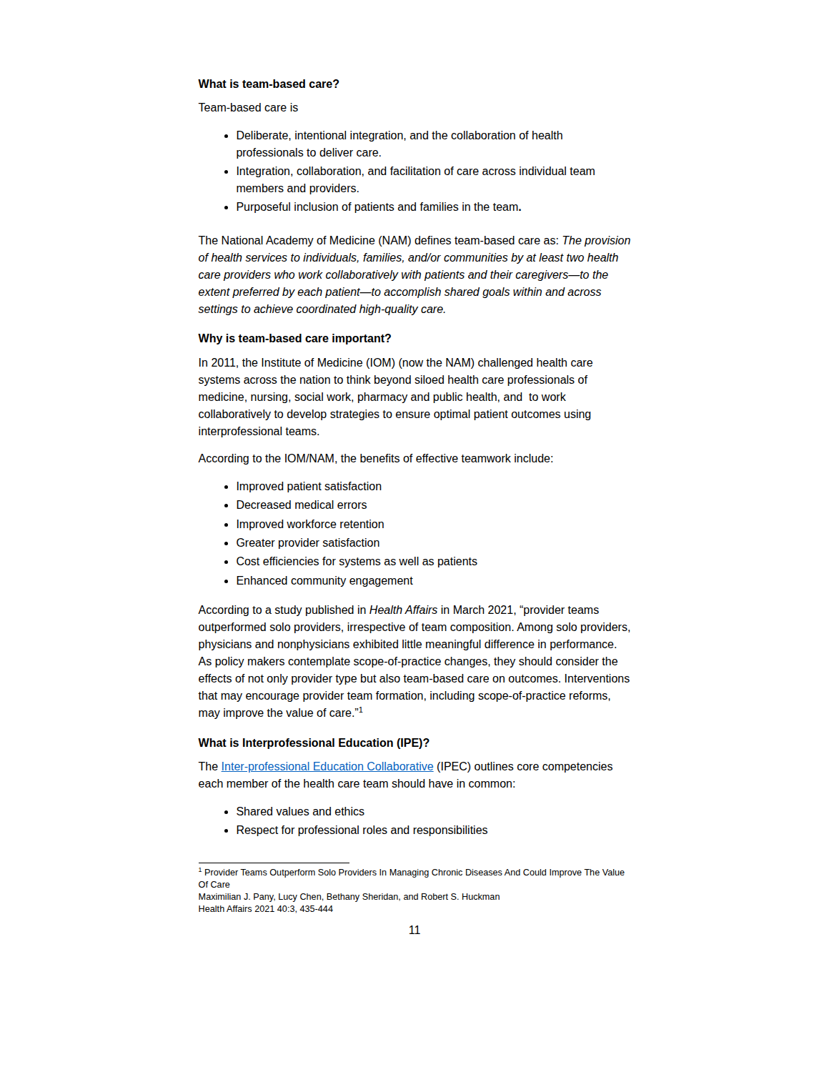What is team-based care?
Team-based care is
Deliberate, intentional integration, and the collaboration of health professionals to deliver care.
Integration, collaboration, and facilitation of care across individual team members and providers.
Purposeful inclusion of patients and families in the team.
The National Academy of Medicine (NAM) defines team-based care as: The provision of health services to individuals, families, and/or communities by at least two health care providers who work collaboratively with patients and their caregivers—to the extent preferred by each patient—to accomplish shared goals within and across settings to achieve coordinated high-quality care.
Why is team-based care important?
In 2011, the Institute of Medicine (IOM) (now the NAM) challenged health care systems across the nation to think beyond siloed health care professionals of medicine, nursing, social work, pharmacy and public health, and to work collaboratively to develop strategies to ensure optimal patient outcomes using interprofessional teams.
According to the IOM/NAM, the benefits of effective teamwork include:
Improved patient satisfaction
Decreased medical errors
Improved workforce retention
Greater provider satisfaction
Cost efficiencies for systems as well as patients
Enhanced community engagement
According to a study published in Health Affairs in March 2021, “provider teams outperformed solo providers, irrespective of team composition. Among solo providers, physicians and nonphysicians exhibited little meaningful difference in performance. As policy makers contemplate scope-of-practice changes, they should consider the effects of not only provider type but also team-based care on outcomes. Interventions that may encourage provider team formation, including scope-of-practice reforms, may improve the value of care.”1
What is Interprofessional Education (IPE)?
The Inter-professional Education Collaborative (IPEC) outlines core competencies each member of the health care team should have in common:
Shared values and ethics
Respect for professional roles and responsibilities
1 Provider Teams Outperform Solo Providers In Managing Chronic Diseases And Could Improve The Value Of Care
Maximilian J. Pany, Lucy Chen, Bethany Sheridan, and Robert S. Huckman
Health Affairs 2021 40:3, 435-444
11